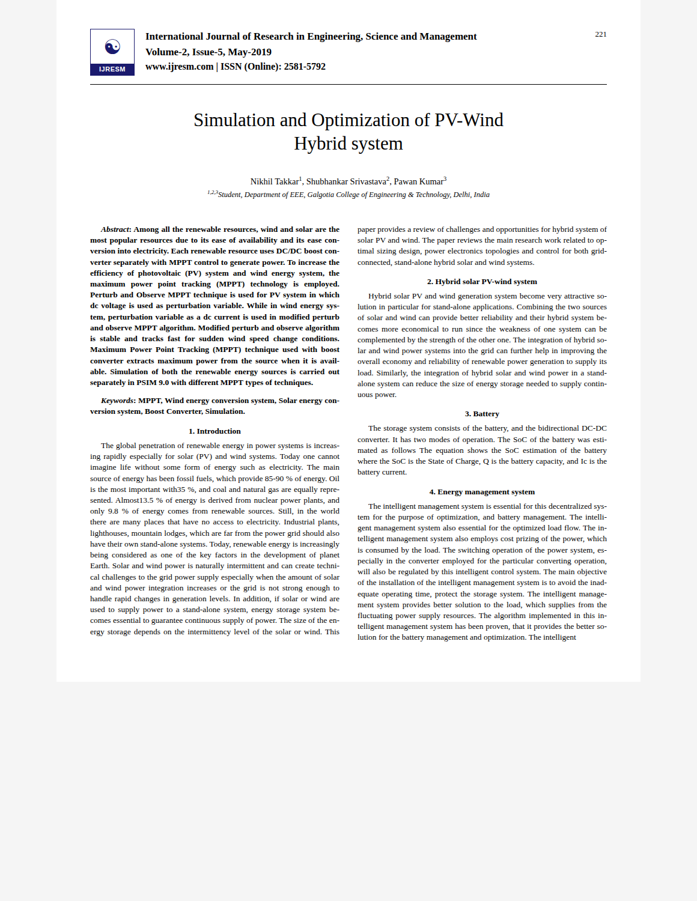☯
IJRESM
221
International Journal of Research in Engineering, Science and Management
Volume-2, Issue-5, May-2019
www.ijresm.com | ISSN (Online): 2581-5792
Simulation and Optimization of PV-Wind
Hybrid system
Nikhil Takkar1, Shubhankar Srivastava2, Pawan Kumar3
1,2,3Student, Department of EEE, Galgotia College of Engineering & Technology, Delhi, India
Abstract: Among all the renewable resources, wind and solar are the most popular resources due to its ease of availability and its ease conversion into electricity. Each renewable resource uses DC/DC boost converter separately with MPPT control to generate power. To increase the efficiency of photovoltaic (PV) system and wind energy system, the maximum power point tracking (MPPT) technology is employed. Perturb and Observe MPPT technique is used for PV system in which dc voltage is used as perturbation variable. While in wind energy system, perturbation variable as a dc current is used in modified perturb and observe MPPT algorithm. Modified perturb and observe algorithm is stable and tracks fast for sudden wind speed change conditions. Maximum Power Point Tracking (MPPT) technique used with boost converter extracts maximum power from the source when it is available. Simulation of both the renewable energy sources is carried out separately in PSIM 9.0 with different MPPT types of techniques.
Keywords: MPPT, Wind energy conversion system, Solar energy conversion system, Boost Converter, Simulation.
1. Introduction
The global penetration of renewable energy in power systems is increasing rapidly especially for solar (PV) and wind systems. Today one cannot imagine life without some form of energy such as electricity. The main source of energy has been fossil fuels, which provide 85-90 % of energy. Oil is the most important with35 %, and coal and natural gas are equally represented. Almost13.5 % of energy is derived from nuclear power plants, and only 9.8 % of energy comes from renewable sources. Still, in the world there are many places that have no access to electricity. Industrial plants, lighthouses, mountain lodges, which are far from the power grid should also have their own stand-alone systems. Today, renewable energy is increasingly being considered as one of the key factors in the development of planet Earth. Solar and wind power is naturally intermittent and can create technical challenges to the grid power supply especially when the amount of solar and wind power integration increases or the grid is not strong enough to handle rapid changes in generation levels. In addition, if solar or wind are used to supply power to a stand-alone system, energy storage system becomes essential to guarantee continuous supply of power. The size of the energy storage depends on the intermittency level of the solar or wind. This paper provides a review of challenges and opportunities for hybrid system of solar PV and wind. The paper reviews the main research work related to optimal sizing design, power electronics topologies and control for both grid-connected, stand-alone hybrid solar and wind systems.
2. Hybrid solar PV-wind system
Hybrid solar PV and wind generation system become very attractive solution in particular for stand-alone applications. Combining the two sources of solar and wind can provide better reliability and their hybrid system becomes more economical to run since the weakness of one system can be complemented by the strength of the other one. The integration of hybrid solar and wind power systems into the grid can further help in improving the overall economy and reliability of renewable power generation to supply its load. Similarly, the integration of hybrid solar and wind power in a stand-alone system can reduce the size of energy storage needed to supply continuous power.
3. Battery
The storage system consists of the battery, and the bidirectional DC-DC converter. It has two modes of operation. The SoC of the battery was estimated as follows The equation shows the SoC estimation of the battery where the SoC is the State of Charge, Q is the battery capacity, and Ic is the battery current.
4. Energy management system
The intelligent management system is essential for this decentralized system for the purpose of optimization, and battery management. The intelligent management system also essential for the optimized load flow. The intelligent management system also employs cost prizing of the power, which is consumed by the load. The switching operation of the power system, especially in the converter employed for the particular converting operation, will also be regulated by this intelligent control system. The main objective of the installation of the intelligent management system is to avoid the inadequate operating time, protect the storage system. The intelligent management system provides better solution to the load, which supplies from the fluctuating power supply resources. The algorithm implemented in this intelligent management system has been proven, that it provides the better solution for the battery management and optimization. The intelligent